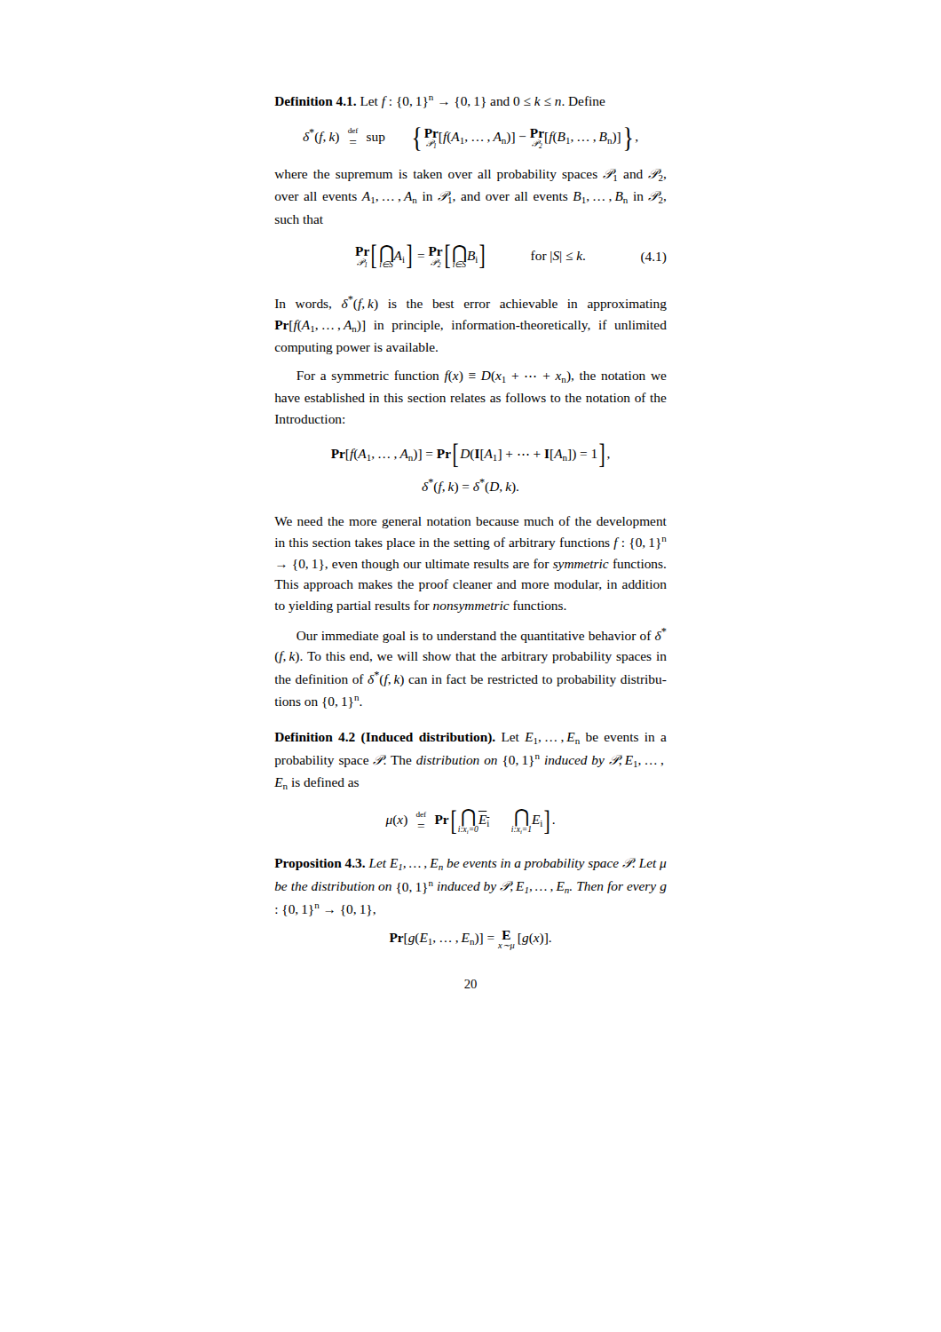Definition 4.1. Let f : {0, 1}n → {0, 1} and 0 ≤ k ≤ n. Define
δ*(f, k) def= sup {Pr 𝒫 1[f(A 1, … , An)] − Pr 𝒫 2[f(B 1, … , Bn)]},
where the supremum is taken over all probability spaces 𝒫 1 and 𝒫 2, over all events A 1, … , An in 𝒫 1, and over all events B 1, … , Bn in 𝒫 2, such that
Pr 𝒫 1[⋂i∈S Ai] = Pr 𝒫 2[⋂i∈S Bi] for |S| ≤ k. (4.1)
In words, δ*(f, k) is the best error achievable in approximating Pr[f(A 1, … , An)] in principle, information-theoretically, if unlimited computing power is available.
For a symmetric function f(x) ≡ D(x 1 + ⋯ + xn), the notation we have established in this section relates as follows to the notation of the Introduction:
Pr[f(A 1, … , An)] = Pr[D(I[A 1] + ⋯ + I[An]) = 1],
δ*(f, k) = δ*(D, k).
We need the more general notation because much of the development in this section takes place in the setting of arbitrary functions f : {0, 1}n → {0, 1}, even though our ultimate results are for symmetric functions. This approach makes the proof cleaner and more modular, in addition to yielding partial results for nonsymmetric functions.
Our immediate goal is to understand the quantitative behavior of δ*(f, k). To this end, we will show that the arbitrary probability spaces in the definition of δ*(f, k) can in fact be restricted to probability distributions on {0, 1}n.
Definition 4.2 (Induced distribution). Let E 1, … , En be events in a probability space 𝒫. The distribution on {0, 1}n induced by 𝒫, E 1, … , En is defined as
μ(x) def= Pr[⋂i:xi=0 Ei ⋂i:xi=1 Ei].
Proposition 4.3. Let E 1, … , En be events in a probability space 𝒫. Let μ be the distribution on {0, 1}n induced by 𝒫, E 1, … , En. Then for every g : {0, 1}n → {0, 1},
Pr[g(E 1, … , En)] = Ex∼μ [g(x)].
20